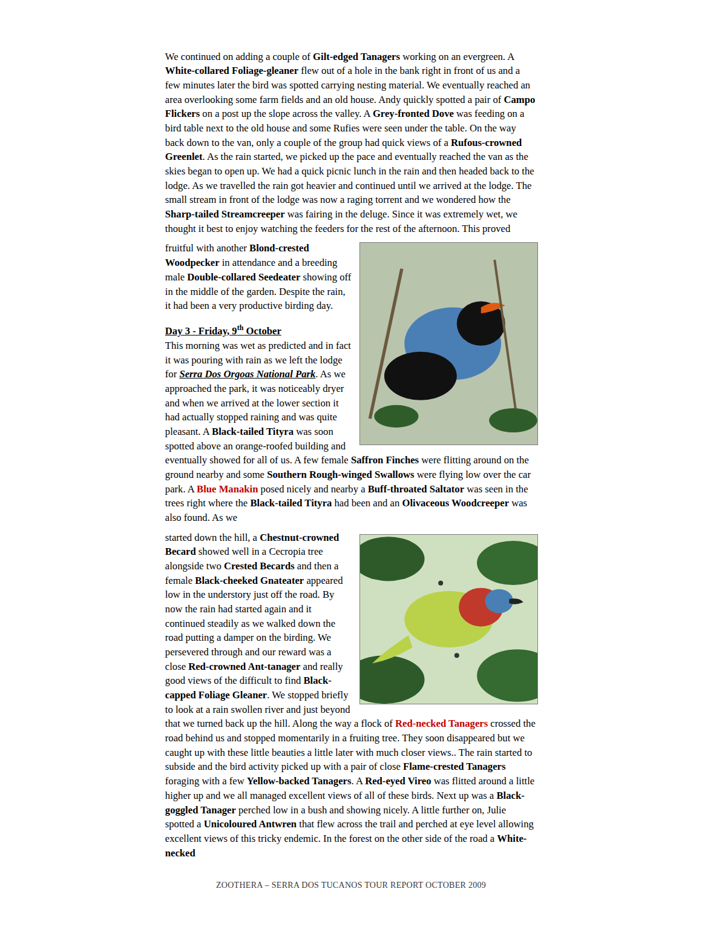We continued on adding a couple of Gilt-edged Tanagers working on an evergreen. A White-collared Foliage-gleaner flew out of a hole in the bank right in front of us and a few minutes later the bird was spotted carrying nesting material. We eventually reached an area overlooking some farm fields and an old house. Andy quickly spotted a pair of Campo Flickers on a post up the slope across the valley. A Grey-fronted Dove was feeding on a bird table next to the old house and some Rufies were seen under the table. On the way back down to the van, only a couple of the group had quick views of a Rufous-crowned Greenlet. As the rain started, we picked up the pace and eventually reached the van as the skies began to open up. We had a quick picnic lunch in the rain and then headed back to the lodge. As we travelled the rain got heavier and continued until we arrived at the lodge. The small stream in front of the lodge was now a raging torrent and we wondered how the Sharp-tailed Streamcreeper was fairing in the deluge. Since it was extremely wet, we thought it best to enjoy watching the feeders for the rest of the afternoon. This proved
fruitful with another Blond-crested Woodpecker in attendance and a breeding male Double-collared Seedeater showing off in the middle of the garden. Despite the rain, it had been a very productive birding day.
Day 3 - Friday, 9th October
This morning was wet as predicted and in fact it was pouring with rain as we left the lodge for Serra Dos Orgoas National Park. As we approached the park, it was noticeably dryer and when we arrived at the lower section it had actually stopped raining and was quite pleasant. A Black-tailed Tityra was soon spotted above an orange-roofed building and eventually showed for all of us. A few female Saffron Finches were flitting around on the ground nearby and some Southern Rough-winged Swallows were flying low over the car park. A Blue Manakin posed nicely and nearby a Buff-throated Saltator was seen in the trees right where the Black-tailed Tityra had been and an Olivaceous Woodcreeper was also found. As we
started down the hill, a Chestnut-crowned Becard showed well in a Cecropia tree alongside two Crested Becards and then a female Black-cheeked Gnateater appeared low in the understory just off the road. By now the rain had started again and it continued steadily as we walked down the road putting a damper on the birding. We persevered through and our reward was a close Red-crowned Ant-tanager and really good views of the difficult to find Black-capped Foliage Gleaner. We stopped briefly to look at a rain swollen river and just beyond that we turned back up the hill. Along the way a flock of Red-necked Tanagers crossed the road behind us and stopped momentarily in a fruiting tree. They soon disappeared but we caught up with these little beauties a little later with much closer views.. The rain started to subside and the bird activity picked up with a pair of close Flame-crested Tanagers foraging with a few Yellow-backed Tanagers. A Red-eyed Vireo was flitted around a little higher up and we all managed excellent views of all of these birds. Next up was a Black-goggled Tanager perched low in a bush and showing nicely. A little further on, Julie spotted a Unicoloured Antwren that flew across the trail and perched at eye level allowing excellent views of this tricky endemic. In the forest on the other side of the road a White-necked
ZOOTHERA – SERRA DOS TUCANOS TOUR REPORT OCTOBER 2009